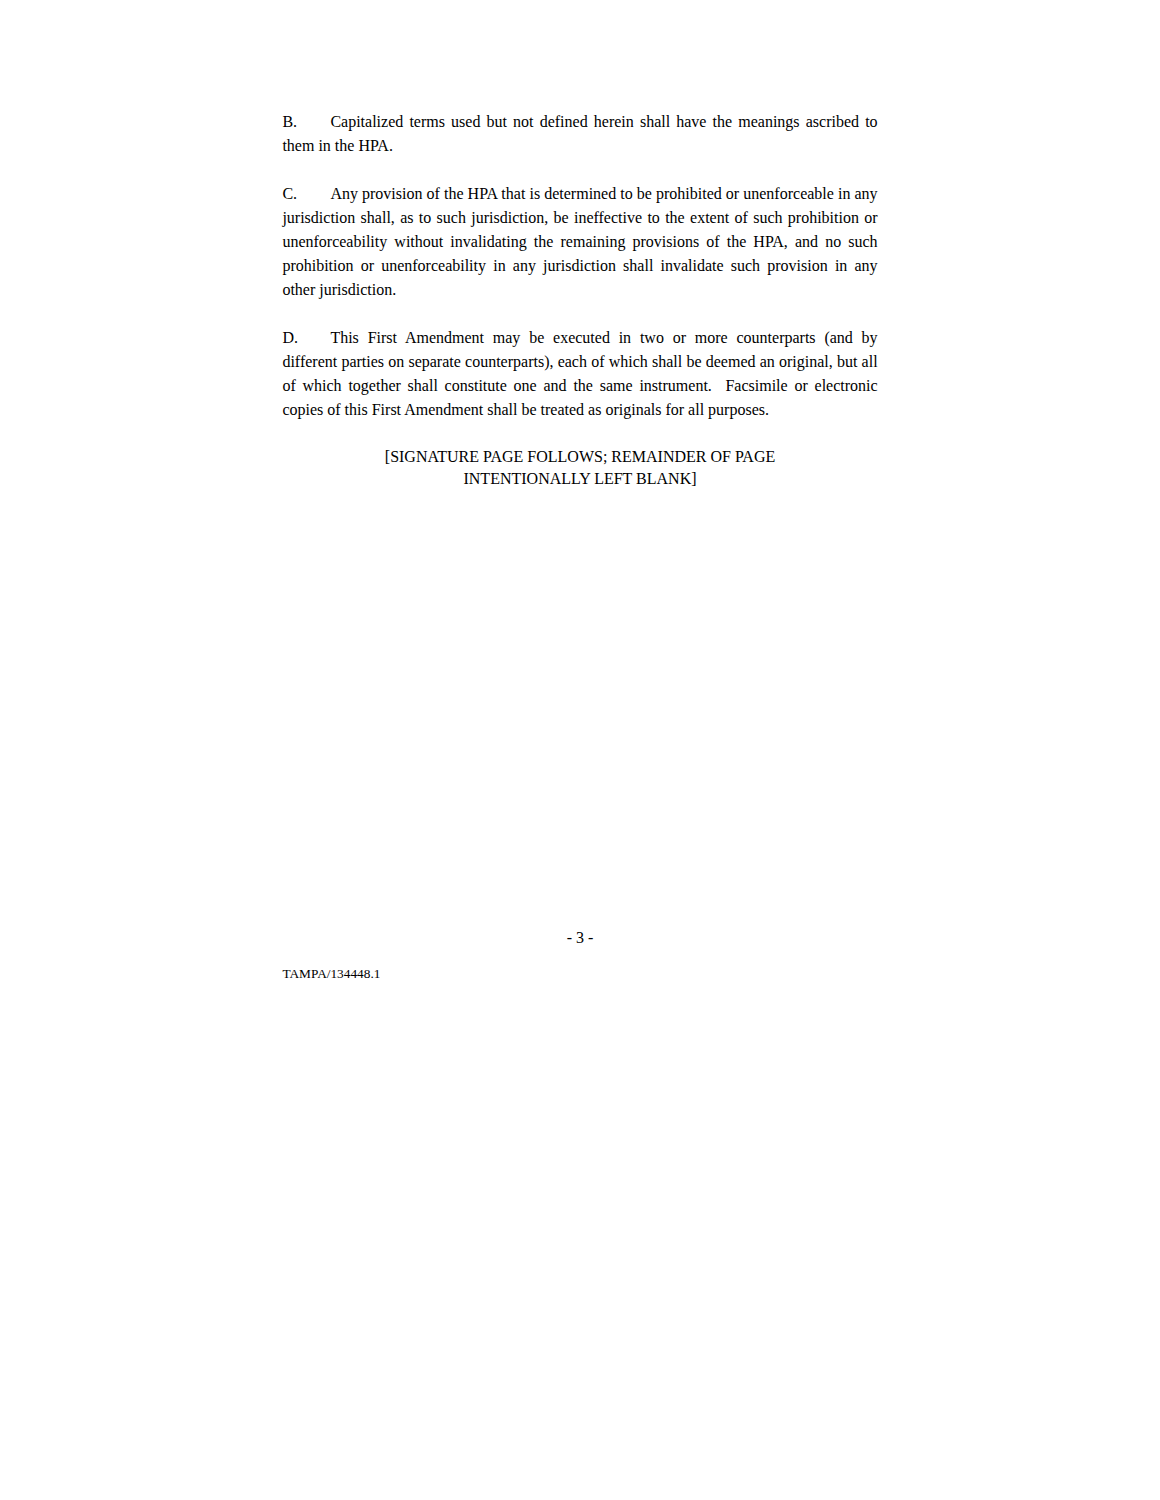B. Capitalized terms used but not defined herein shall have the meanings ascribed to them in the HPA.
C. Any provision of the HPA that is determined to be prohibited or unenforceable in any jurisdiction shall, as to such jurisdiction, be ineffective to the extent of such prohibition or unenforceability without invalidating the remaining provisions of the HPA, and no such prohibition or unenforceability in any jurisdiction shall invalidate such provision in any other jurisdiction.
D. This First Amendment may be executed in two or more counterparts (and by different parties on separate counterparts), each of which shall be deemed an original, but all of which together shall constitute one and the same instrument. Facsimile or electronic copies of this First Amendment shall be treated as originals for all purposes.
[SIGNATURE PAGE FOLLOWS; REMAINDER OF PAGE
INTENTIONALLY LEFT BLANK]
- 3 -
TAMPA/134448.1